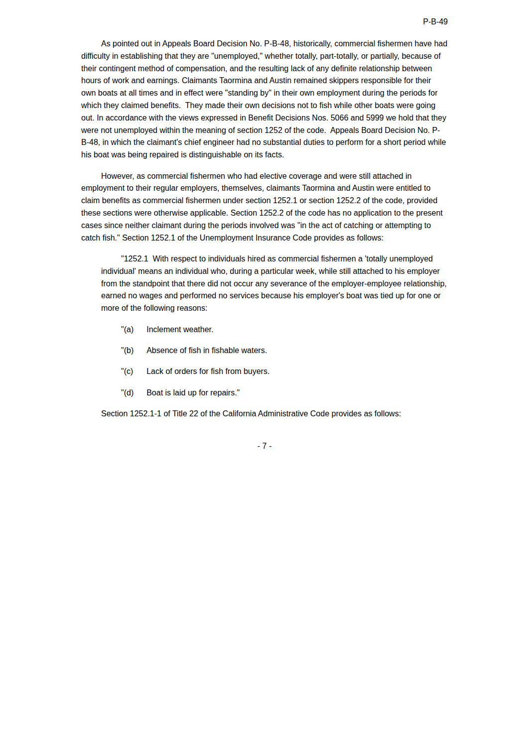P-B-49
As pointed out in Appeals Board Decision No. P-B-48, historically, commercial fishermen have had difficulty in establishing that they are "unemployed," whether totally, part-totally, or partially, because of their contingent method of compensation, and the resulting lack of any definite relationship between hours of work and earnings. Claimants Taormina and Austin remained skippers responsible for their own boats at all times and in effect were "standing by" in their own employment during the periods for which they claimed benefits. They made their own decisions not to fish while other boats were going out. In accordance with the views expressed in Benefit Decisions Nos. 5066 and 5999 we hold that they were not unemployed within the meaning of section 1252 of the code. Appeals Board Decision No. P-B-48, in which the claimant's chief engineer had no substantial duties to perform for a short period while his boat was being repaired is distinguishable on its facts.
However, as commercial fishermen who had elective coverage and were still attached in employment to their regular employers, themselves, claimants Taormina and Austin were entitled to claim benefits as commercial fishermen under section 1252.1 or section 1252.2 of the code, provided these sections were otherwise applicable. Section 1252.2 of the code has no application to the present cases since neither claimant during the periods involved was "in the act of catching or attempting to catch fish." Section 1252.1 of the Unemployment Insurance Code provides as follows:
"1252.1 With respect to individuals hired as commercial fishermen a 'totally unemployed individual' means an individual who, during a particular week, while still attached to his employer from the standpoint that there did not occur any severance of the employer-employee relationship, earned no wages and performed no services because his employer's boat was tied up for one or more of the following reasons:
"(a) Inclement weather.
"(b) Absence of fish in fishable waters.
"(c) Lack of orders for fish from buyers.
"(d) Boat is laid up for repairs."
Section 1252.1-1 of Title 22 of the California Administrative Code provides as follows:
- 7 -